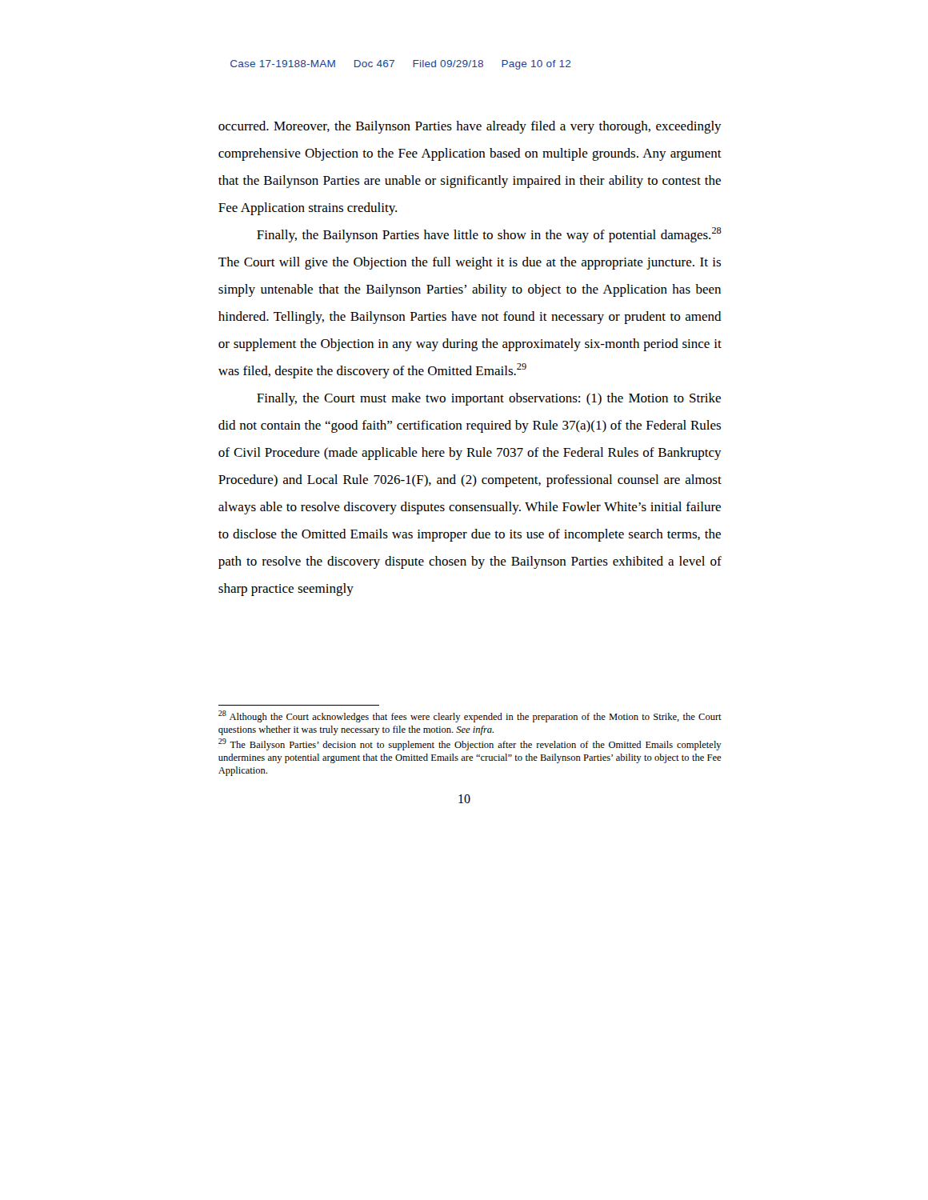Case 17-19188-MAM Doc 467 Filed 09/29/18 Page 10 of 12
occurred. Moreover, the Bailynson Parties have already filed a very thorough, exceedingly comprehensive Objection to the Fee Application based on multiple grounds. Any argument that the Bailynson Parties are unable or significantly impaired in their ability to contest the Fee Application strains credulity.
Finally, the Bailynson Parties have little to show in the way of potential damages.28 The Court will give the Objection the full weight it is due at the appropriate juncture. It is simply untenable that the Bailynson Parties’ ability to object to the Application has been hindered. Tellingly, the Bailynson Parties have not found it necessary or prudent to amend or supplement the Objection in any way during the approximately six-month period since it was filed, despite the discovery of the Omitted Emails.29
Finally, the Court must make two important observations: (1) the Motion to Strike did not contain the “good faith” certification required by Rule 37(a)(1) of the Federal Rules of Civil Procedure (made applicable here by Rule 7037 of the Federal Rules of Bankruptcy Procedure) and Local Rule 7026-1(F), and (2) competent, professional counsel are almost always able to resolve discovery disputes consensually. While Fowler White’s initial failure to disclose the Omitted Emails was improper due to its use of incomplete search terms, the path to resolve the discovery dispute chosen by the Bailynson Parties exhibited a level of sharp practice seemingly
28 Although the Court acknowledges that fees were clearly expended in the preparation of the Motion to Strike, the Court questions whether it was truly necessary to file the motion. See infra.
29 The Bailyson Parties’ decision not to supplement the Objection after the revelation of the Omitted Emails completely undermines any potential argument that the Omitted Emails are “crucial” to the Bailynson Parties’ ability to object to the Fee Application.
10